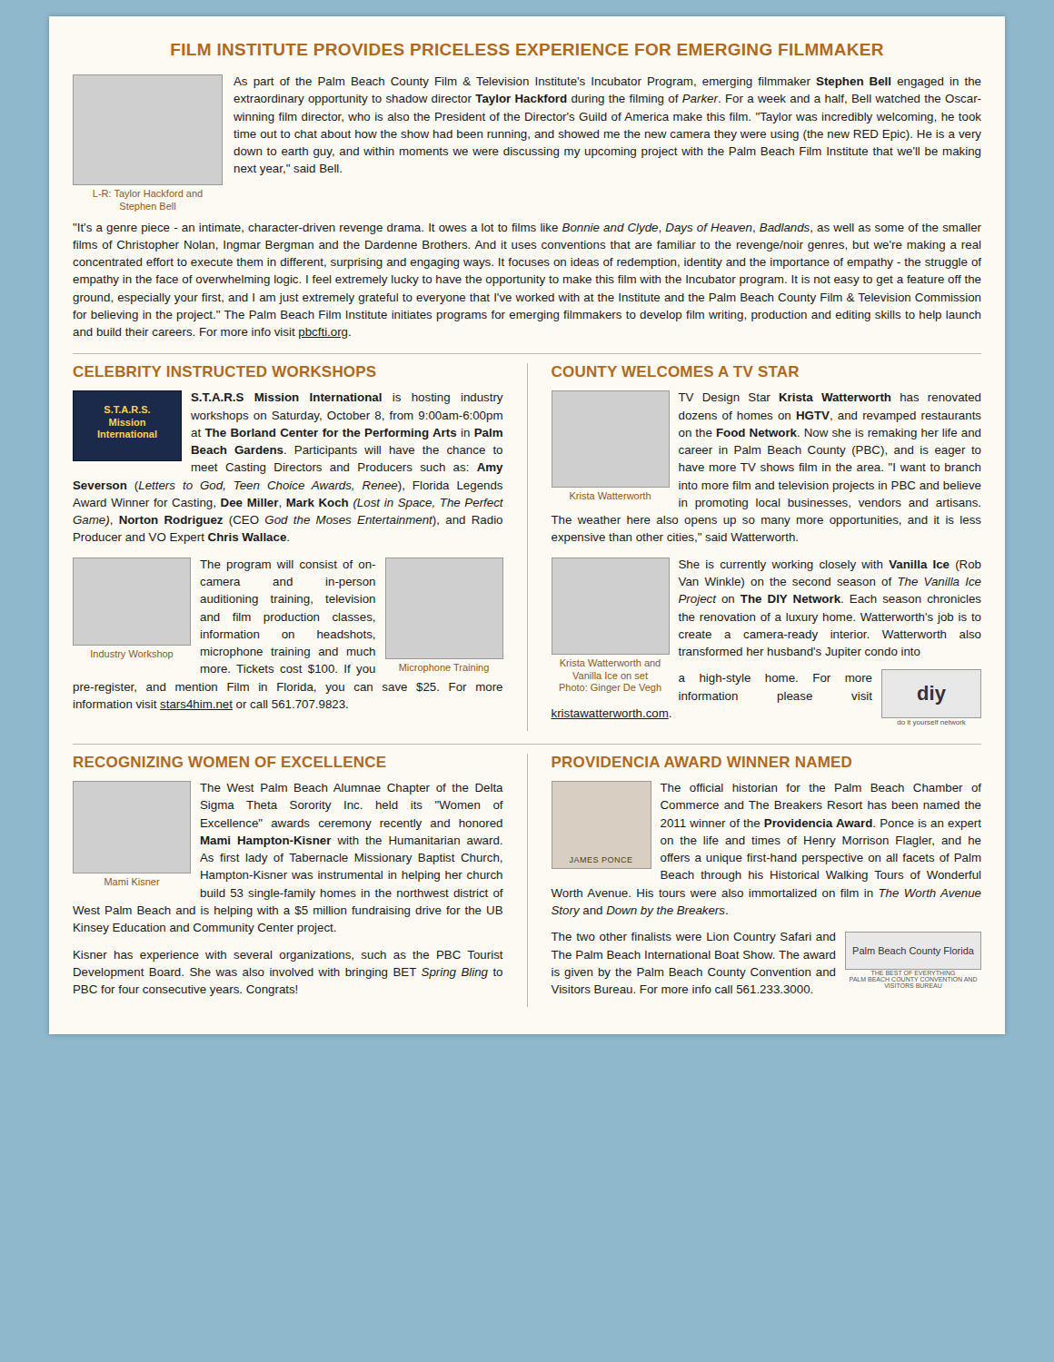Film Institute Provides Priceless Experience for Emerging Filmmaker
L-R: Taylor Hackford and Stephen Bell
As part of the Palm Beach County Film & Television Institute's Incubator Program, emerging filmmaker Stephen Bell engaged in the extraordinary opportunity to shadow director Taylor Hackford during the filming of Parker. For a week and a half, Bell watched the Oscar-winning film director, who is also the President of the Director's Guild of America make this film. "Taylor was incredibly welcoming, he took time out to chat about how the show had been running, and showed me the new camera they were using (the new RED Epic). He is a very down to earth guy, and within moments we were discussing my upcoming project with the Palm Beach Film Institute that we'll be making next year," said Bell.
"It's a genre piece - an intimate, character-driven revenge drama. It owes a lot to films like Bonnie and Clyde, Days of Heaven, Badlands, as well as some of the smaller films of Christopher Nolan, Ingmar Bergman and the Dardenne Brothers. And it uses conventions that are familiar to the revenge/noir genres, but we're making a real concentrated effort to execute them in different, surprising and engaging ways. It focuses on ideas of redemption, identity and the importance of empathy - the struggle of empathy in the face of overwhelming logic. I feel extremely lucky to have the opportunity to make this film with the Incubator program. It is not easy to get a feature off the ground, especially your first, and I am just extremely grateful to everyone that I've worked with at the Institute and the Palm Beach County Film & Television Commission for believing in the project." The Palm Beach Film Institute initiates programs for emerging filmmakers to develop film writing, production and editing skills to help launch and build their careers. For more info visit pbcfti.org.
Celebrity Instructed Workshops
S.T.A.R.S.
Mission
International
S.T.A.R.S Mission International is hosting industry workshops on Saturday, October 8, from 9:00am-6:00pm at The Borland Center for the Performing Arts in Palm Beach Gardens. Participants will have the chance to meet Casting Directors and Producers such as: Amy Severson (Letters to God, Teen Choice Awards, Renee), Florida Legends Award Winner for Casting, Dee Miller, Mark Koch (Lost in Space, The Perfect Game), Norton Rodriguez (CEO God the Moses Entertainment), and Radio Producer and VO Expert Chris Wallace.
Industry Workshop
Microphone Training
The program will consist of on-camera and in-person auditioning training, television and film production classes, information on headshots, microphone training and much more. Tickets cost $100. If you pre-register, and mention Film in Florida, you can save $25. For more information visit stars4him.net or call 561.707.9823.
County Welcomes a TV Star
Krista Watterworth
TV Design Star Krista Watterworth has renovated dozens of homes on HGTV, and revamped restaurants on the Food Network. Now she is remaking her life and career in Palm Beach County (PBC), and is eager to have more TV shows film in the area. "I want to branch into more film and television projects in PBC and believe in promoting local businesses, vendors and artisans. The weather here also opens up so many more opportunities, and it is less expensive than other cities," said Watterworth.
Krista Watterworth and Vanilla Ice on set
Photo: Ginger De Vegh
She is currently working closely with Vanilla Ice (Rob Van Winkle) on the second season of The Vanilla Ice Project on The DIY Network. Each season chronicles the renovation of a luxury home. Watterworth's job is to create a camera-ready interior. Watterworth also transformed her husband's Jupiter condo into
diy
do it yourself network
a high-style home. For more information please visit kristawatterworth.com.
Recognizing Women of Excellence
Mami Kisner
The West Palm Beach Alumnae Chapter of the Delta Sigma Theta Sorority Inc. held its "Women of Excellence" awards ceremony recently and honored Mami Hampton-Kisner with the Humanitarian award. As first lady of Tabernacle Missionary Baptist Church, Hampton-Kisner was instrumental in helping her church build 53 single-family homes in the northwest district of West Palm Beach and is helping with a $5 million fundraising drive for the UB Kinsey Education and Community Center project.
Kisner has experience with several organizations, such as the PBC Tourist Development Board. She was also involved with bringing BET Spring Bling to PBC for four consecutive years. Congrats!
Providencia Award Winner Named
JAMES PONCE
The official historian for the Palm Beach Chamber of Commerce and The Breakers Resort has been named the 2011 winner of the Providencia Award. Ponce is an expert on the life and times of Henry Morrison Flagler, and he offers a unique first-hand perspective on all facets of Palm Beach through his Historical Walking Tours of Wonderful Worth Avenue. His tours were also immortalized on film in The Worth Avenue Story and Down by the Breakers.
Palm Beach County Florida
THE BEST OF EVERYTHING
PALM BEACH COUNTY CONVENTION AND VISITORS BUREAU
The two other finalists were Lion Country Safari and The Palm Beach International Boat Show. The award is given by the Palm Beach County Convention and Visitors Bureau. For more info call 561.233.3000.